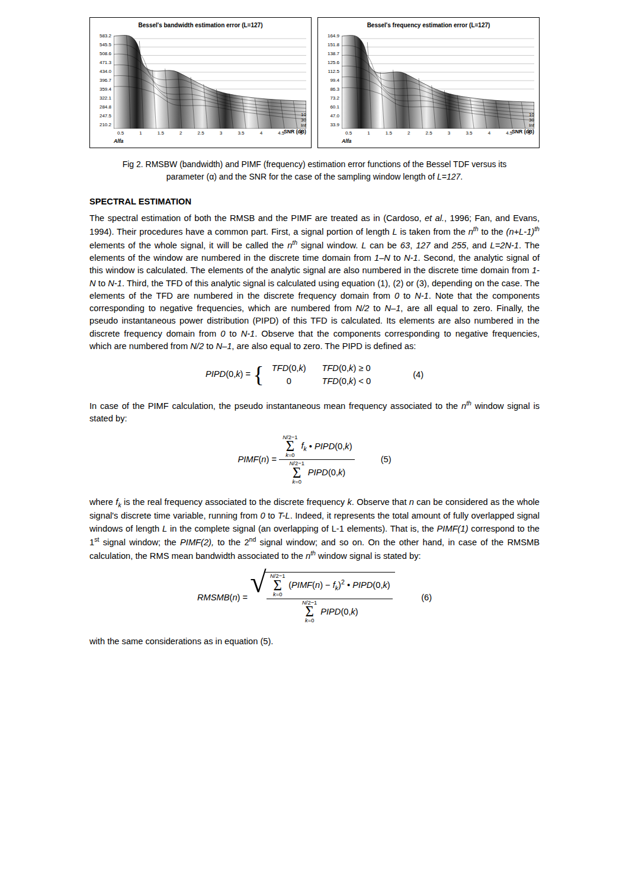Bessel's bandwidth estimation error (L=127)
583.2 545.5 508.6 471.3 434.0 396.7 359.4 322.1 284.8 247.5 210.2
0.511.522.533.544.55
10
30
Inf
Alfa
SNR (dB)
Bessel's frequency estimation error (L=127)
164.9 151.8 138.7 125.6 112.5 99.4 86.3 73.2 60.1 47.0 33.9
0.511.522.533.544.55
10
30
Inf
Alfa
SNR (dB)
Fig 2. RMSBW (bandwidth) and PIMF (frequency) estimation error functions of the Bessel TDF versus its parameter (α) and the SNR for the case of the sampling window length of L=127.
SPECTRAL ESTIMATION
The spectral estimation of both the RMSB and the PIMF are treated as in (Cardoso, et al., 1996; Fan, and Evans, 1994). Their procedures have a common part. First, a signal portion of length L is taken from the nth to the (n+L-1)th elements of the whole signal, it will be called the nth signal window. L can be 63, 127 and 255, and L=2N-1. The elements of the window are numbered in the discrete time domain from 1–N to N-1. Second, the analytic signal of this window is calculated. The elements of the analytic signal are also numbered in the discrete time domain from 1-N to N-1. Third, the TFD of this analytic signal is calculated using equation (1), (2) or (3), depending on the case. The elements of the TFD are numbered in the discrete frequency domain from 0 to N-1. Note that the components corresponding to negative frequencies, which are numbered from N/2 to N–1, are all equal to zero. Finally, the pseudo instantaneous power distribution (PIPD) of this TFD is calculated. Its elements are also numbered in the discrete frequency domain from 0 to N-1. Observe that the components corresponding to negative frequencies, which are numbered from N/2 to N–1, are also equal to zero. The PIPD is defined as:
PIPD(0,k) = { TFD(0,k) TFD(0,k) ≥ 0 0 TFD(0,k) < 0
(4)
In case of the PIMF calculation, the pseudo instantaneous mean frequency associated to the nth window signal is stated by:
PIMF(n) = N/2−1 Σk=0 fk • PIPD(0,k) N/2−1 Σk=0 PIPD(0,k)
(5)
where fk is the real frequency associated to the discrete frequency k. Observe that n can be considered as the whole signal's discrete time variable, running from 0 to T-L. Indeed, it represents the total amount of fully overlapped signal windows of length L in the complete signal (an overlapping of L-1 elements). That is, the PIMF(1) correspond to the 1st signal window; the PIMF(2), to the 2nd signal window; and so on. On the other hand, in case of the RMSMB calculation, the RMS mean bandwidth associated to the nth window signal is stated by:
RMSMB(n) = √ N/2−1 Σk=0 (PIMF(n) − fk)2 • PIPD(0,k) N/2−1 Σk=0 PIPD(0,k)
(6)
with the same considerations as in equation (5).